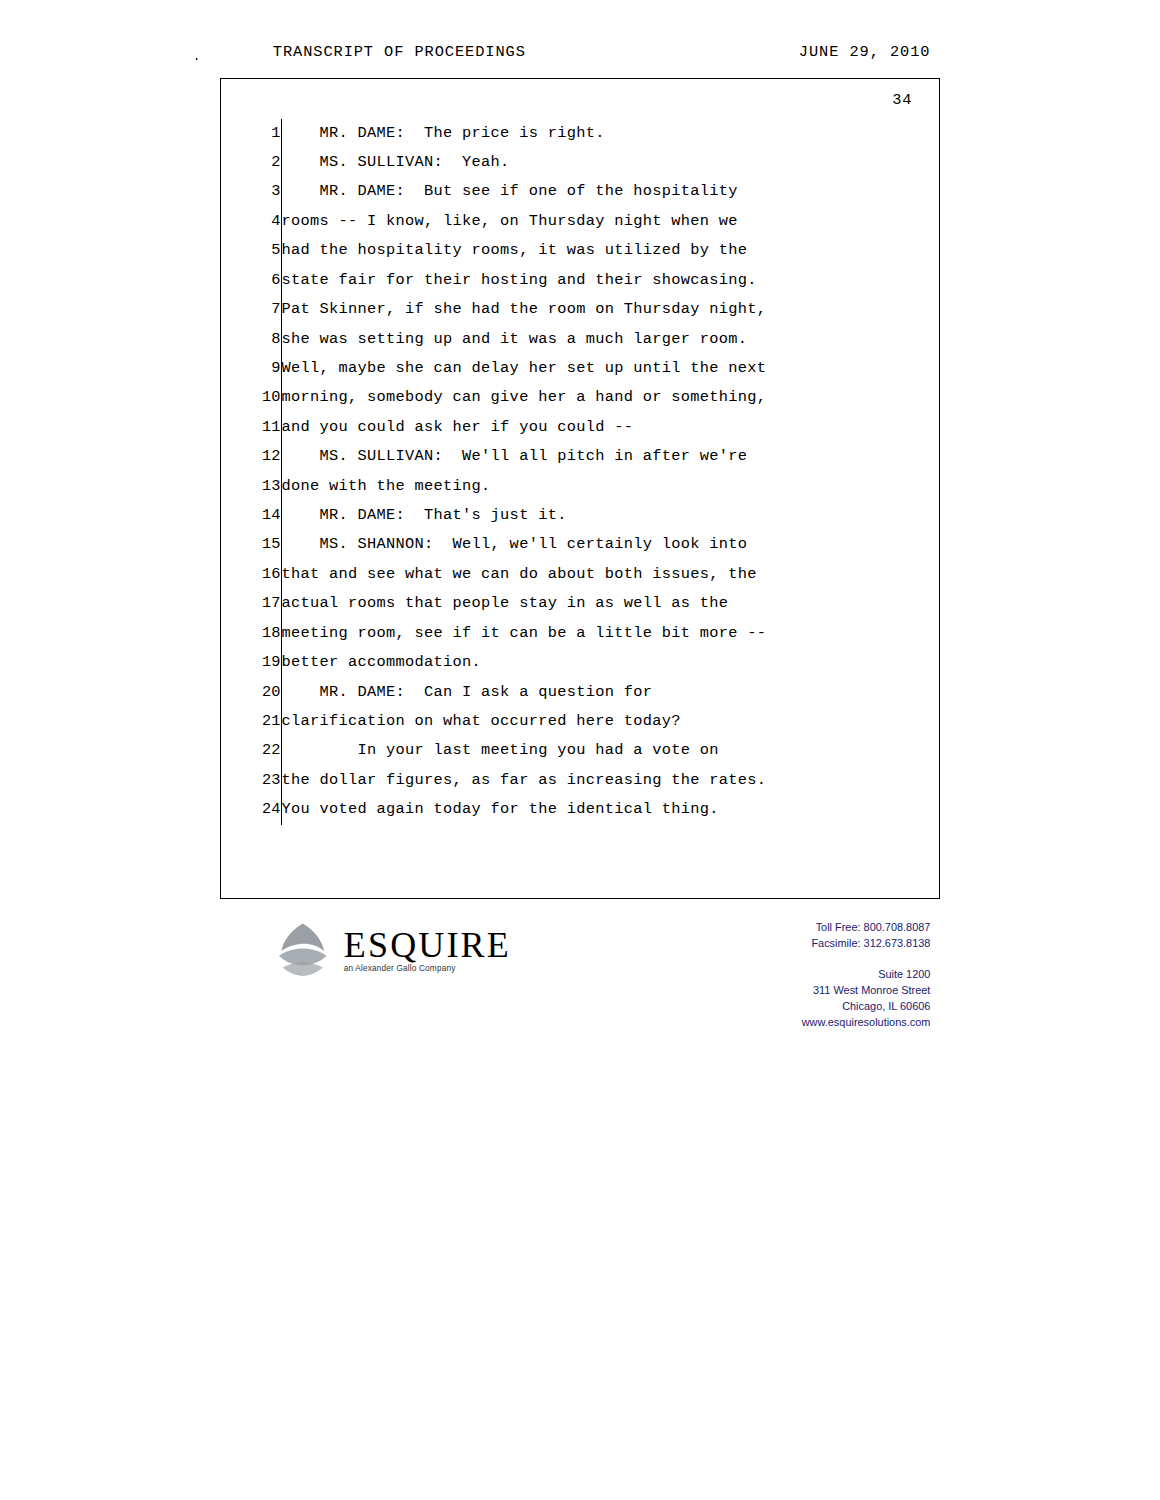.
TRANSCRIPT OF PROCEEDINGS
JUNE 29, 2010
34
| 1 | MR. DAME: The price is right. |
| 2 | MS. SULLIVAN: Yeah. |
| 3 | MR. DAME: But see if one of the hospitality |
| 4 | rooms -- I know, like, on Thursday night when we |
| 5 | had the hospitality rooms, it was utilized by the |
| 6 | state fair for their hosting and their showcasing. |
| 7 | Pat Skinner, if she had the room on Thursday night, |
| 8 | she was setting up and it was a much larger room. |
| 9 | Well, maybe she can delay her set up until the next |
| 10 | morning, somebody can give her a hand or something, |
| 11 | and you could ask her if you could -- |
| 12 | MS. SULLIVAN: We'll all pitch in after we're |
| 13 | done with the meeting. |
| 14 | MR. DAME: That's just it. |
| 15 | MS. SHANNON: Well, we'll certainly look into |
| 16 | that and see what we can do about both issues, the |
| 17 | actual rooms that people stay in as well as the |
| 18 | meeting room, see if it can be a little bit more -- |
| 19 | better accommodation. |
| 20 | MR. DAME: Can I ask a question for |
| 21 | clarification on what occurred here today? |
| 22 | In your last meeting you had a vote on |
| 23 | the dollar figures, as far as increasing the rates. |
| 24 | You voted again today for the identical thing. |
ESQUIRE
an Alexander Gallo Company
Toll Free: 800.708.8087
Facsimile: 312.673.8138
Suite 1200
311 West Monroe Street
Chicago, IL 60606
www.esquiresolutions.com